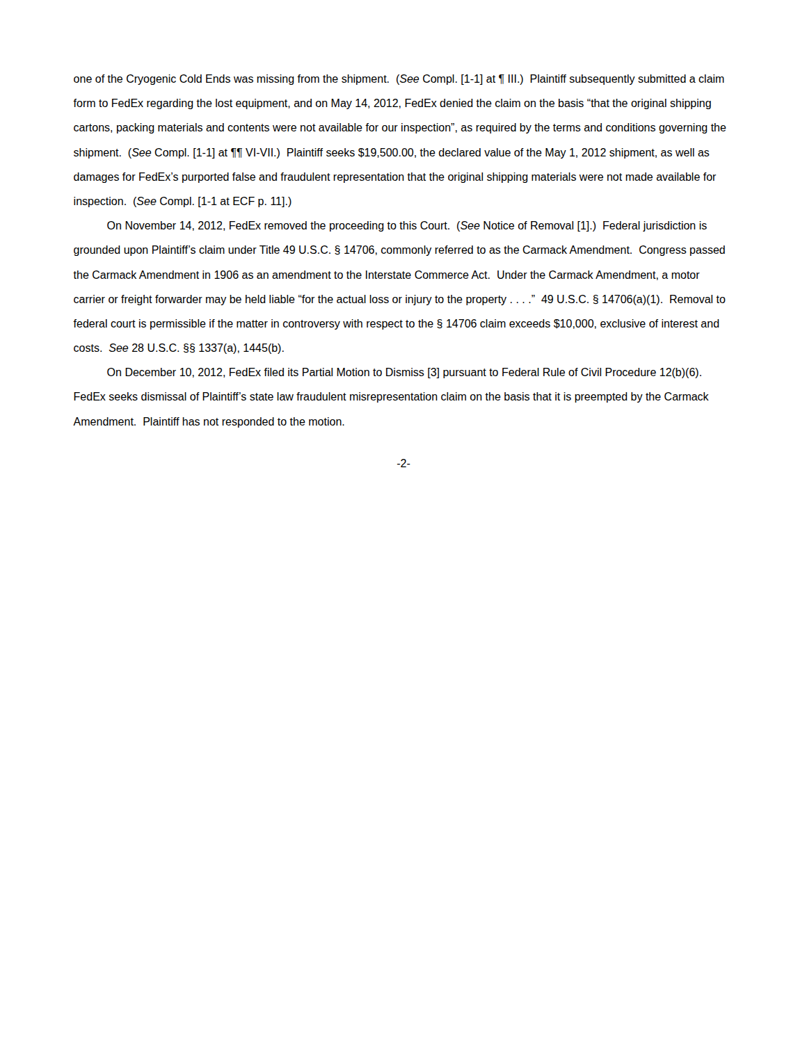one of the Cryogenic Cold Ends was missing from the shipment. (See Compl. [1-1] at ¶ III.) Plaintiff subsequently submitted a claim form to FedEx regarding the lost equipment, and on May 14, 2012, FedEx denied the claim on the basis “that the original shipping cartons, packing materials and contents were not available for our inspection”, as required by the terms and conditions governing the shipment. (See Compl. [1-1] at ¶¶ VI-VII.) Plaintiff seeks $19,500.00, the declared value of the May 1, 2012 shipment, as well as damages for FedEx’s purported false and fraudulent representation that the original shipping materials were not made available for inspection. (See Compl. [1-1 at ECF p. 11].)
On November 14, 2012, FedEx removed the proceeding to this Court. (See Notice of Removal [1].) Federal jurisdiction is grounded upon Plaintiff’s claim under Title 49 U.S.C. § 14706, commonly referred to as the Carmack Amendment. Congress passed the Carmack Amendment in 1906 as an amendment to the Interstate Commerce Act. Under the Carmack Amendment, a motor carrier or freight forwarder may be held liable “for the actual loss or injury to the property . . . .” 49 U.S.C. § 14706(a)(1). Removal to federal court is permissible if the matter in controversy with respect to the § 14706 claim exceeds $10,000, exclusive of interest and costs. See 28 U.S.C. §§ 1337(a), 1445(b).
On December 10, 2012, FedEx filed its Partial Motion to Dismiss [3] pursuant to Federal Rule of Civil Procedure 12(b)(6). FedEx seeks dismissal of Plaintiff’s state law fraudulent misrepresentation claim on the basis that it is preempted by the Carmack Amendment. Plaintiff has not responded to the motion.
-2-